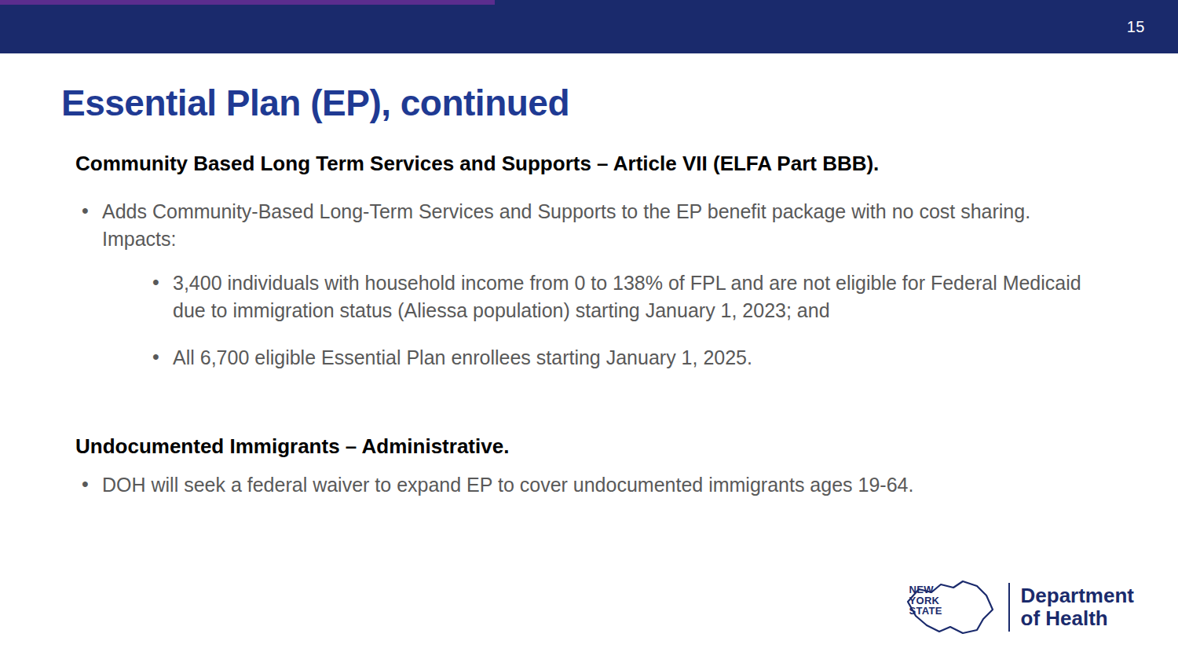15
Essential Plan (EP), continued
Community Based Long Term Services and Supports – Article VII (ELFA Part BBB).
Adds Community-Based Long-Term Services and Supports to the EP benefit package with no cost sharing. Impacts:
3,400 individuals with household income from 0 to 138% of FPL and are not eligible for Federal Medicaid due to immigration status (Aliessa population) starting January 1, 2023; and
All 6,700 eligible Essential Plan enrollees starting January 1, 2025.
Undocumented Immigrants – Administrative.
DOH will seek a federal waiver to expand EP to cover undocumented immigrants ages 19-64.
NEW
YORK
STATE
Department
of Health